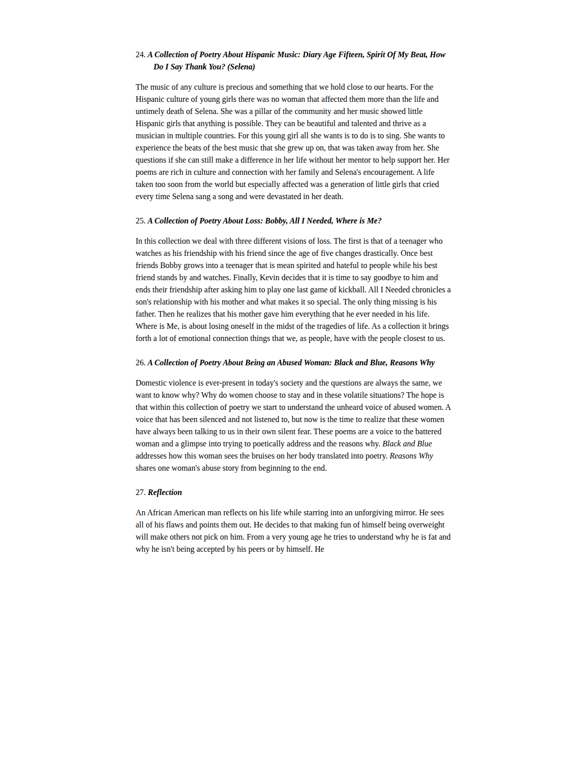24. A Collection of Poetry About Hispanic Music: Diary Age Fifteen, Spirit Of My Beat, How Do I Say Thank You? (Selena)
The music of any culture is precious and something that we hold close to our hearts. For the Hispanic culture of young girls there was no woman that affected them more than the life and untimely death of Selena. She was a pillar of the community and her music showed little Hispanic girls that anything is possible. They can be beautiful and talented and thrive as a musician in multiple countries. For this young girl all she wants is to do is to sing. She wants to experience the beats of the best music that she grew up on, that was taken away from her. She questions if she can still make a difference in her life without her mentor to help support her. Her poems are rich in culture and connection with her family and Selena's encouragement. A life taken too soon from the world but especially affected was a generation of little girls that cried every time Selena sang a song and were devastated in her death.
25. A Collection of Poetry About Loss: Bobby, All I Needed, Where is Me?
In this collection we deal with three different visions of loss. The first is that of a teenager who watches as his friendship with his friend since the age of five changes drastically. Once best friends Bobby grows into a teenager that is mean spirited and hateful to people while his best friend stands by and watches. Finally, Kevin decides that it is time to say goodbye to him and ends their friendship after asking him to play one last game of kickball. All I Needed chronicles a son's relationship with his mother and what makes it so special. The only thing missing is his father. Then he realizes that his mother gave him everything that he ever needed in his life. Where is Me, is about losing oneself in the midst of the tragedies of life. As a collection it brings forth a lot of emotional connection things that we, as people, have with the people closest to us.
26. A Collection of Poetry About Being an Abused Woman: Black and Blue, Reasons Why
Domestic violence is ever-present in today's society and the questions are always the same, we want to know why? Why do women choose to stay and in these volatile situations? The hope is that within this collection of poetry we start to understand the unheard voice of abused women. A voice that has been silenced and not listened to, but now is the time to realize that these women have always been talking to us in their own silent fear. These poems are a voice to the battered woman and a glimpse into trying to poetically address and the reasons why. Black and Blue addresses how this woman sees the bruises on her body translated into poetry. Reasons Why shares one woman's abuse story from beginning to the end.
27. Reflection
An African American man reflects on his life while starring into an unforgiving mirror. He sees all of his flaws and points them out. He decides to that making fun of himself being overweight will make others not pick on him. From a very young age he tries to understand why he is fat and why he isn't being accepted by his peers or by himself. He